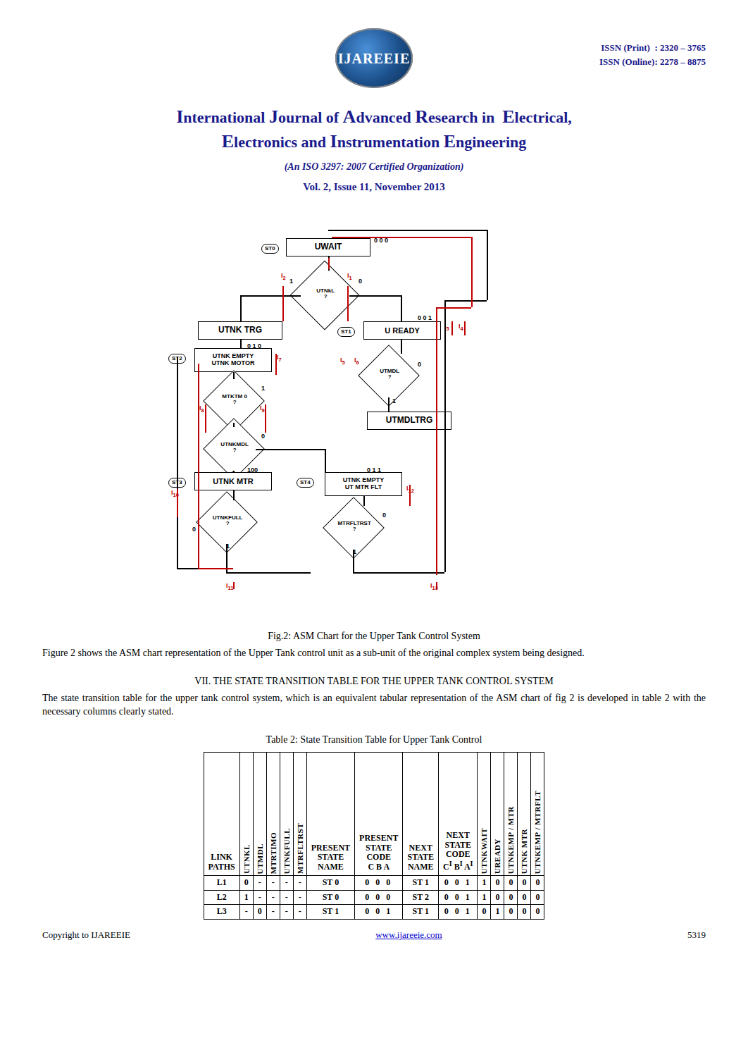IJAREEIE
ISSN (Print) : 2320 – 3765
ISSN (Online): 2278 – 8875
International Journal of Advanced Research in Electrical,
Electronics and Instrumentation Engineering
(An ISO 3297: 2007 Certified Organization)
Vol. 2, Issue 11, November 2013
ST0
UWAIT
0 0 0
UTNkL
?
1
I2
0
I1
UTNK TRG
ST1
U READY
0 0 1
I5
I4
ST2
UTNK EMPTY
UTNK MOTOR
0 1 0
I7
UTMDL
?
I6
I5
0
1
MTKTM 0
?
1
0
I8
I9
UTMDLTRG
UTNKMDL
?
0
1
ST3
UTNK MTR
100
I10
ST4
UTNK EMPTY
UT MTR FLT
0 1 1
I12
UTNKFULL
?
0
1
MTRFLTRST
?
0
1
I11
I13
Fig.2: ASM Chart for the Upper Tank Control System
Figure 2 shows the ASM chart representation of the Upper Tank control unit as a sub-unit of the original complex system being designed.
VII. THE STATE TRANSITION TABLE FOR THE UPPER TANK CONTROL SYSTEM
The state transition table for the upper tank control system, which is an equivalent tabular representation of the ASM chart of fig 2 is developed in table 2 with the necessary columns clearly stated.
Table 2: State Transition Table for Upper Tank Control
| LINK PATHS | UTNKL | UTMDL | MTRTIMO | UTNKFULL | MTRFLTRST | PRESENT STATE NAME | PRESENT STATE CODE C B A | NEXT STATE NAME | NEXT STATE CODE C I B I A I | UTNKWAIT | UREADY | UTNKEMP / MTR | UTNK MTR | UTNKEMP / MTRFLT |
| --- | --- | --- | --- | --- | --- | --- | --- | --- | --- | --- | --- | --- | --- | --- |
| L1 | 0 | - | - | - | - | ST 0 | 0 0 0 | ST 1 | 0 0 1 | 1 | 0 | 0 | 0 | 0 |
| L2 | 1 | - | - | - | - | ST 0 | 0 0 0 | ST 2 | 0 0 1 | 1 | 0 | 0 | 0 | 0 |
| L3 | - | 0 | - | - | - | ST 1 | 0 0 1 | ST 1 | 0 0 1 | 0 | 1 | 0 | 0 | 0 |
Copyright to IJAREEIE www.ijareeie.com 5319